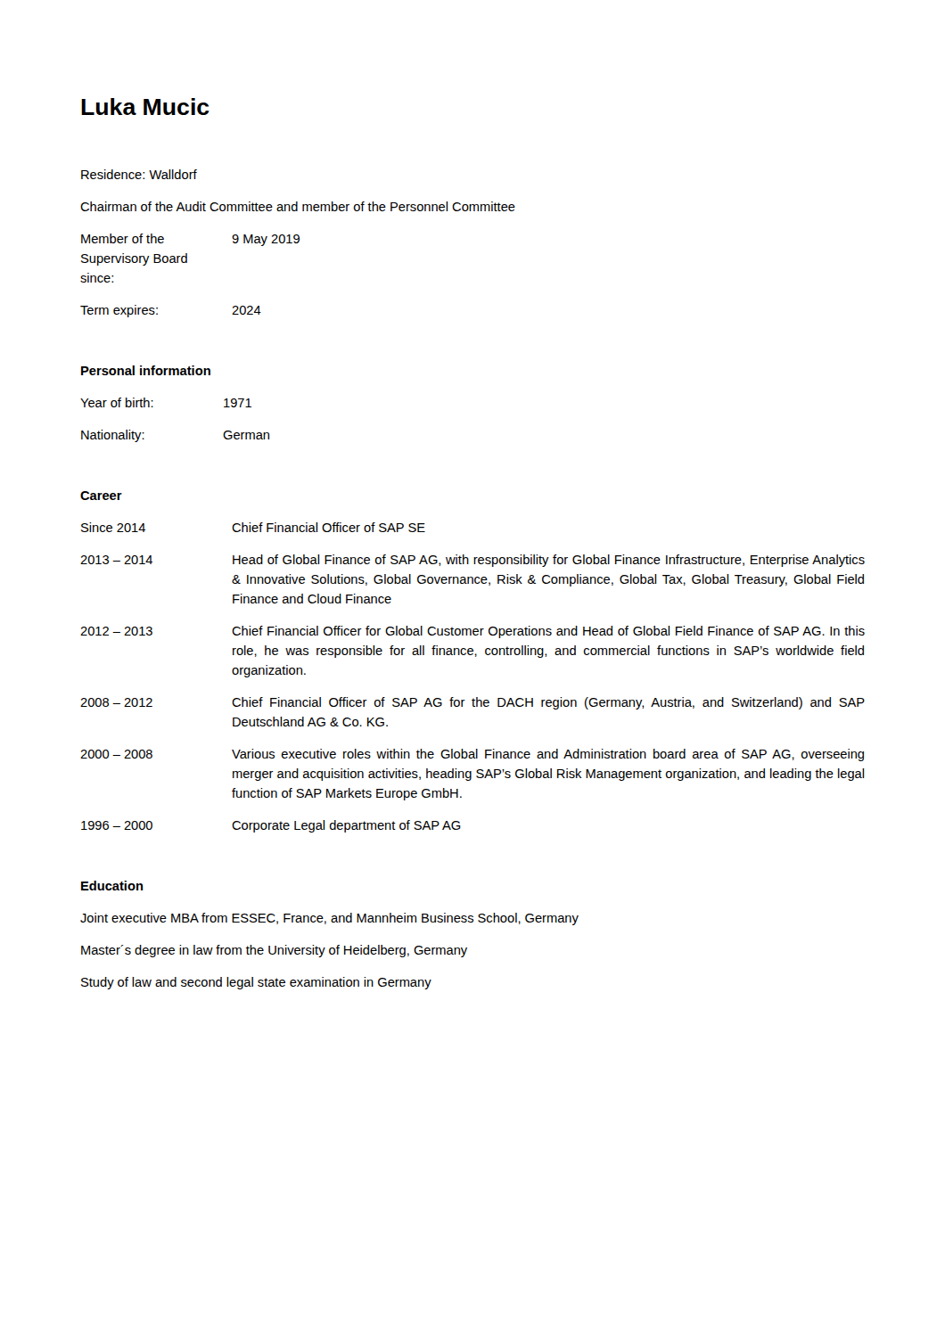Luka Mucic
Residence: Walldorf
Chairman of the Audit Committee and member of the Personnel Committee
| Member of the Supervisory Board since: | 9 May 2019 |
| Term expires: | 2024 |
Personal information
| Year of birth: | 1971 |
| Nationality: | German |
Career
| Since 2014 | Chief Financial Officer of SAP SE |
| 2013 – 2014 | Head of Global Finance of SAP AG, with responsibility for Global Finance Infrastructure, Enterprise Analytics & Innovative Solutions, Global Governance, Risk & Compliance, Global Tax, Global Treasury, Global Field Finance and Cloud Finance |
| 2012 – 2013 | Chief Financial Officer for Global Customer Operations and Head of Global Field Finance of SAP AG. In this role, he was responsible for all finance, controlling, and commercial functions in SAP’s worldwide field organization. |
| 2008 – 2012 | Chief Financial Officer of SAP AG for the DACH region (Germany, Austria, and Switzerland) and SAP Deutschland AG & Co. KG. |
| 2000 – 2008 | Various executive roles within the Global Finance and Administration board area of SAP AG, overseeing merger and acquisition activities, heading SAP’s Global Risk Management organization, and leading the legal function of SAP Markets Europe GmbH. |
| 1996 – 2000 | Corporate Legal department of SAP AG |
Education
Joint executive MBA from ESSEC, France, and Mannheim Business School, Germany
Master´s degree in law from the University of Heidelberg, Germany
Study of law and second legal state examination in Germany